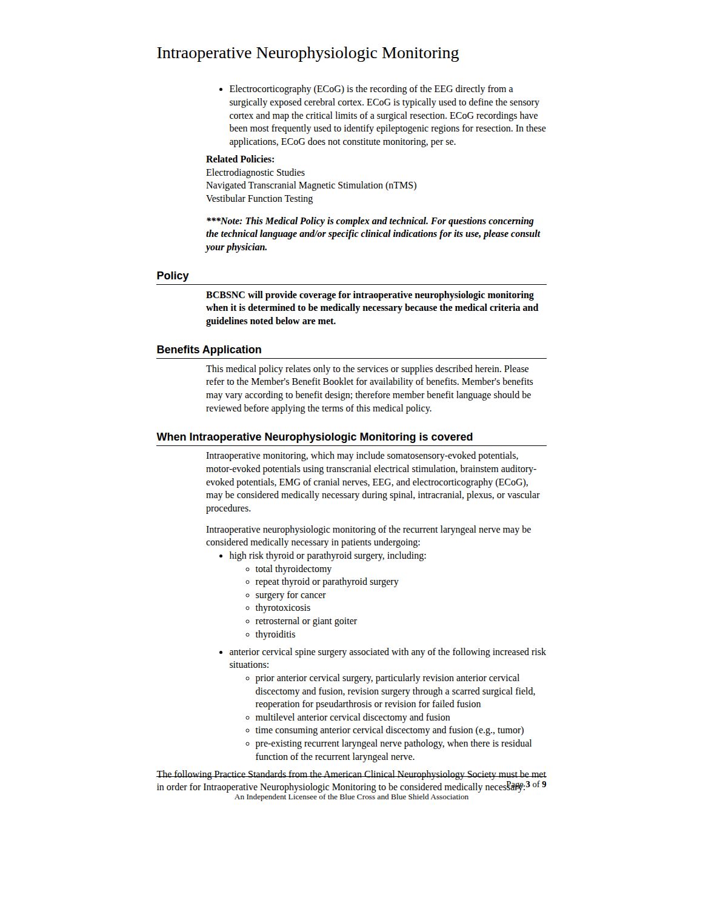Intraoperative Neurophysiologic Monitoring
Electrocorticography (ECoG) is the recording of the EEG directly from a surgically exposed cerebral cortex. ECoG is typically used to define the sensory cortex and map the critical limits of a surgical resection. ECoG recordings have been most frequently used to identify epileptogenic regions for resection. In these applications, ECoG does not constitute monitoring, per se.
Related Policies:
Electrodiagnostic Studies
Navigated Transcranial Magnetic Stimulation (nTMS)
Vestibular Function Testing
***Note: This Medical Policy is complex and technical. For questions concerning the technical language and/or specific clinical indications for its use, please consult your physician.
Policy
BCBSNC will provide coverage for intraoperative neurophysiologic monitoring when it is determined to be medically necessary because the medical criteria and guidelines noted below are met.
Benefits Application
This medical policy relates only to the services or supplies described herein. Please refer to the Member's Benefit Booklet for availability of benefits. Member's benefits may vary according to benefit design; therefore member benefit language should be reviewed before applying the terms of this medical policy.
When Intraoperative Neurophysiologic Monitoring is covered
Intraoperative monitoring, which may include somatosensory-evoked potentials, motor-evoked potentials using transcranial electrical stimulation, brainstem auditory-evoked potentials, EMG of cranial nerves, EEG, and electrocorticography (ECoG), may be considered medically necessary during spinal, intracranial, plexus, or vascular procedures.
Intraoperative neurophysiologic monitoring of the recurrent laryngeal nerve may be considered medically necessary in patients undergoing:
high risk thyroid or parathyroid surgery, including:
total thyroidectomy
repeat thyroid or parathyroid surgery
surgery for cancer
thyrotoxicosis
retrosternal or giant goiter
thyroiditis
anterior cervical spine surgery associated with any of the following increased risk situations:
prior anterior cervical surgery, particularly revision anterior cervical discectomy and fusion, revision surgery through a scarred surgical field, reoperation for pseudarthrosis or revision for failed fusion
multilevel anterior cervical discectomy and fusion
time consuming anterior cervical discectomy and fusion (e.g., tumor)
pre-existing recurrent laryngeal nerve pathology, when there is residual function of the recurrent laryngeal nerve.
The following Practice Standards from the American Clinical Neurophysiology Society must be met in order for Intraoperative Neurophysiologic Monitoring to be considered medically necessary:
Page 3 of 9
An Independent Licensee of the Blue Cross and Blue Shield Association